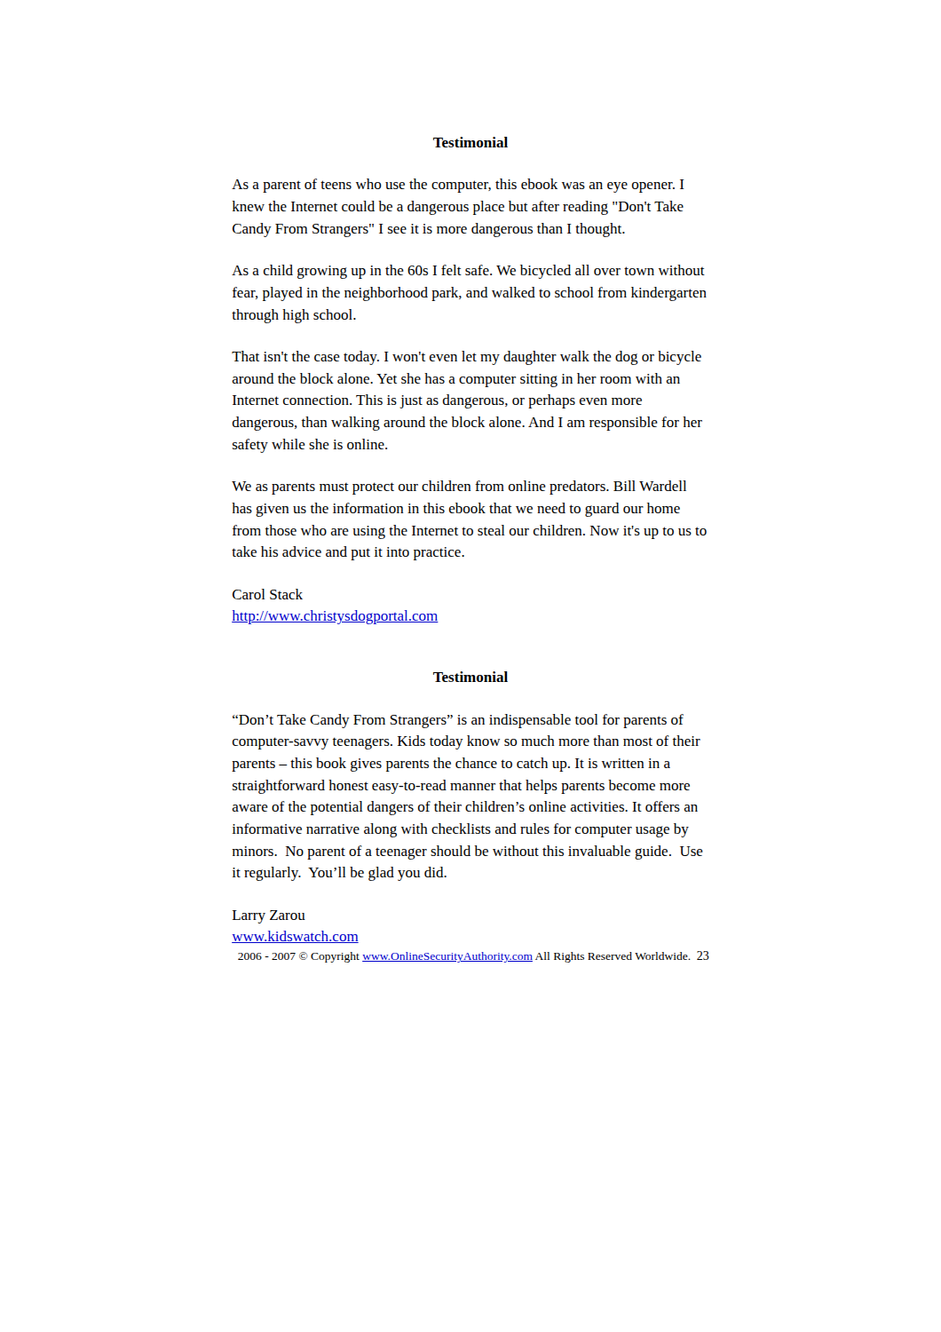Testimonial
As a parent of teens who use the computer, this ebook was an eye opener. I knew the Internet could be a dangerous place but after reading "Don't Take Candy From Strangers" I see it is more dangerous than I thought.
As a child growing up in the 60s I felt safe. We bicycled all over town without fear, played in the neighborhood park, and walked to school from kindergarten through high school.
That isn't the case today. I won't even let my daughter walk the dog or bicycle around the block alone. Yet she has a computer sitting in her room with an Internet connection. This is just as dangerous, or perhaps even more dangerous, than walking around the block alone. And I am responsible for her safety while she is online.
We as parents must protect our children from online predators. Bill Wardell has given us the information in this ebook that we need to guard our home from those who are using the Internet to steal our children. Now it's up to us to take his advice and put it into practice.
Carol Stack
http://www.christysdogportal.com
Testimonial
“Don’t Take Candy From Strangers” is an indispensable tool for parents of computer-savvy teenagers. Kids today know so much more than most of their parents – this book gives parents the chance to catch up. It is written in a straightforward honest easy-to-read manner that helps parents become more aware of the potential dangers of their children’s online activities. It offers an informative narrative along with checklists and rules for computer usage by minors. No parent of a teenager should be without this invaluable guide. Use it regularly. You’ll be glad you did.
Larry Zarou
www.kidswatch.com
23 2006 - 2007 © Copyright www.OnlineSecurityAuthority.com All Rights Reserved Worldwide.